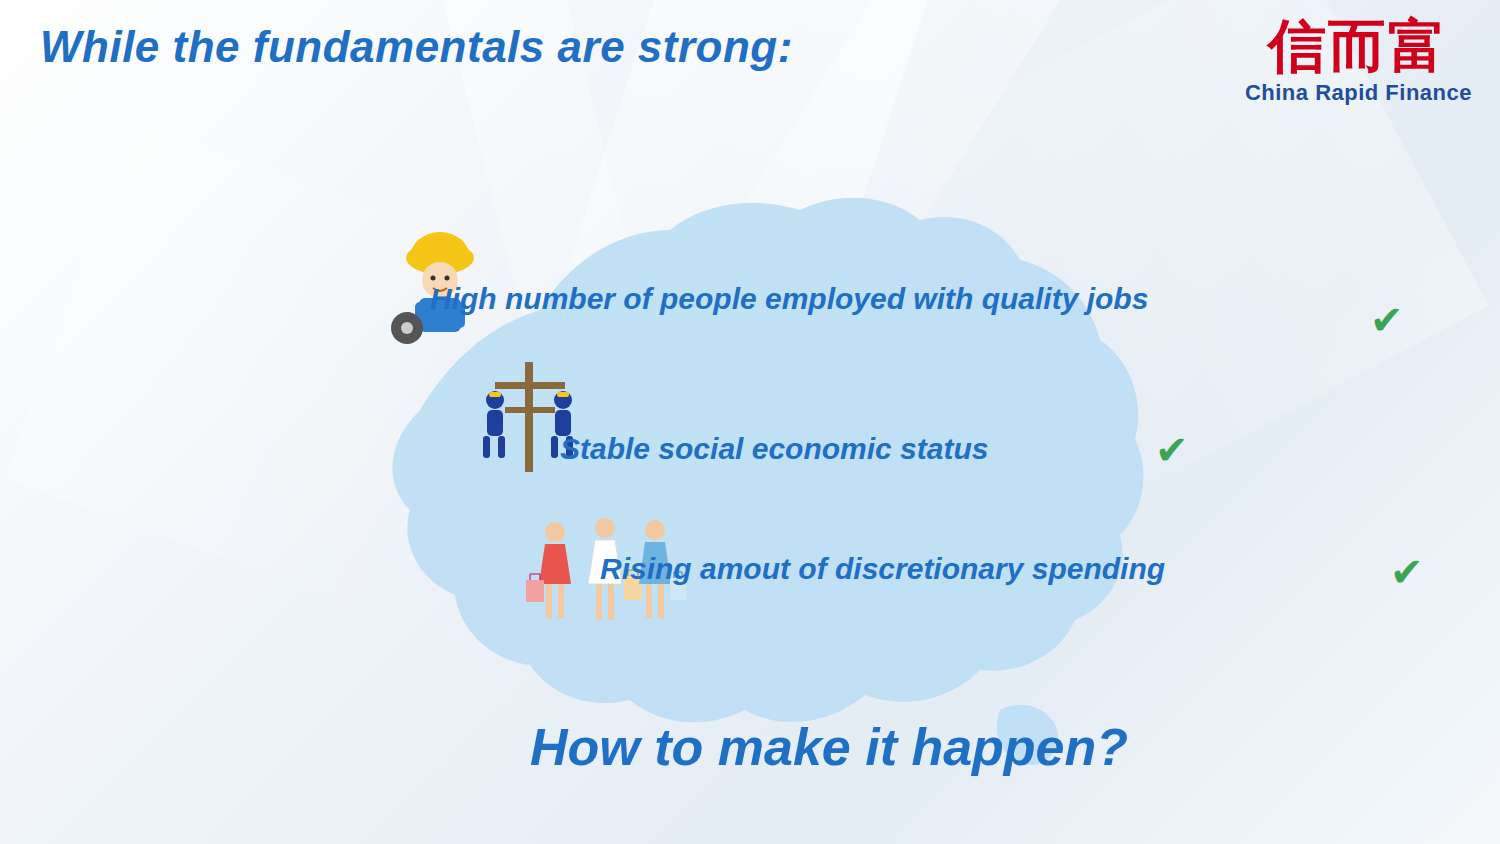While the fundamentals are strong:
信而富
China Rapid Finance
High number of people employed with quality jobs
✔
Stable social economic status
✔
Rising amout of discretionary spending
✔
How to make it happen?